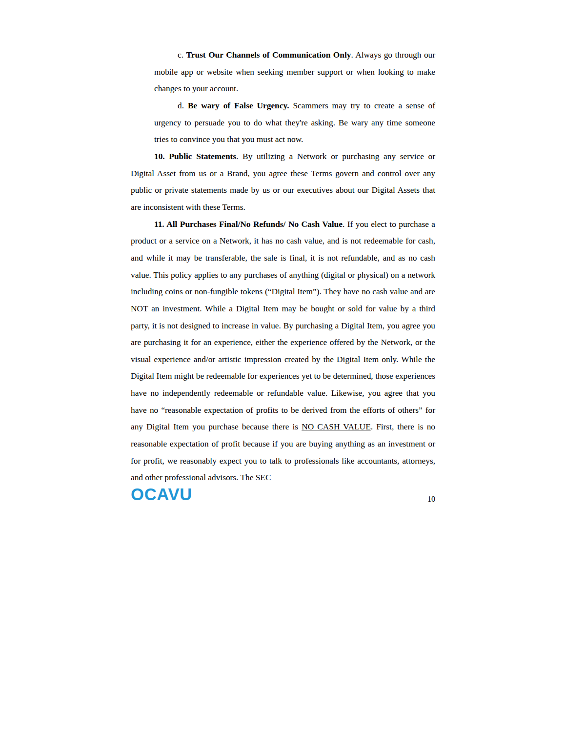c. Trust Our Channels of Communication Only. Always go through our mobile app or website when seeking member support or when looking to make changes to your account.
d. Be wary of False Urgency. Scammers may try to create a sense of urgency to persuade you to do what they're asking. Be wary any time someone tries to convince you that you must act now.
10. Public Statements. By utilizing a Network or purchasing any service or Digital Asset from us or a Brand, you agree these Terms govern and control over any public or private statements made by us or our executives about our Digital Assets that are inconsistent with these Terms.
11. All Purchases Final/No Refunds/ No Cash Value. If you elect to purchase a product or a service on a Network, it has no cash value, and is not redeemable for cash, and while it may be transferable, the sale is final, it is not refundable, and as no cash value. This policy applies to any purchases of anything (digital or physical) on a network including coins or non-fungible tokens (“Digital Item”). They have no cash value and are NOT an investment. While a Digital Item may be bought or sold for value by a third party, it is not designed to increase in value. By purchasing a Digital Item, you agree you are purchasing it for an experience, either the experience offered by the Network, or the visual experience and/or artistic impression created by the Digital Item only. While the Digital Item might be redeemable for experiences yet to be determined, those experiences have no independently redeemable or refundable value. Likewise, you agree that you have no “reasonable expectation of profits to be derived from the efforts of others” for any Digital Item you purchase because there is NO CASH VALUE. First, there is no reasonable expectation of profit because if you are buying anything as an investment or for profit, we reasonably expect you to talk to professionals like accountants, attorneys, and other professional advisors. The SEC
OCAVU
10